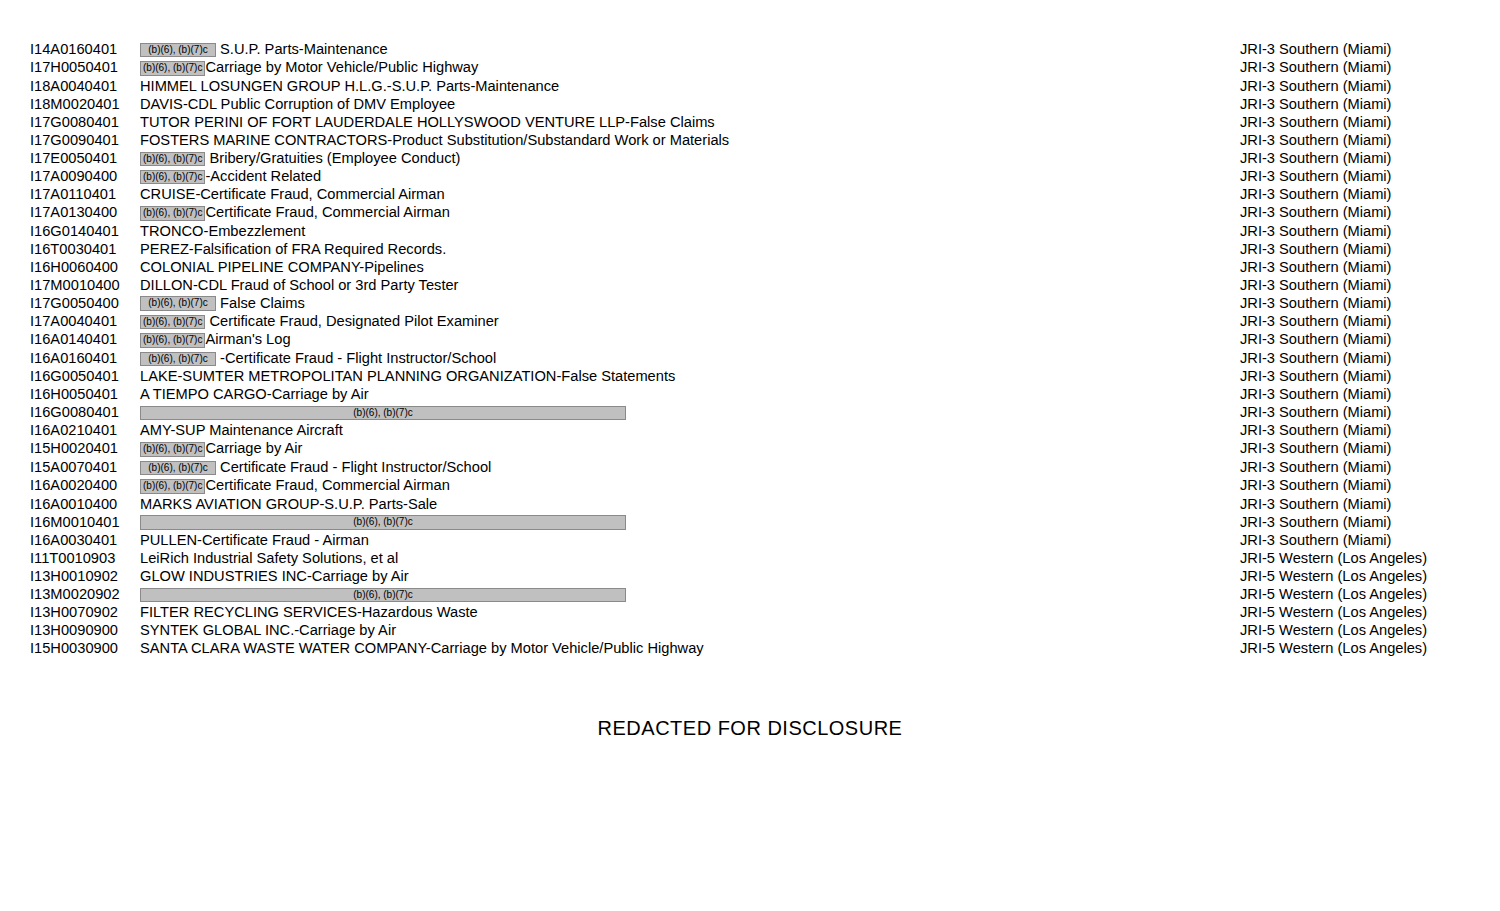| I14A0160401 | (b)(6), (b)(7)c S.U.P. Parts-Maintenance | JRI-3 Southern (Miami) |
| I17H0050401 | (b)(6), (b)(7)c Carriage by Motor Vehicle/Public Highway | JRI-3 Southern (Miami) |
| I18A0040401 | HIMMEL LOSUNGEN GROUP H.L.G.-S.U.P. Parts-Maintenance | JRI-3 Southern (Miami) |
| I18M0020401 | DAVIS-CDL Public Corruption of DMV Employee | JRI-3 Southern (Miami) |
| I17G0080401 | TUTOR PERINI OF FORT LAUDERDALE HOLLYSWOOD VENTURE LLP-False Claims | JRI-3 Southern (Miami) |
| I17G0090401 | FOSTERS MARINE CONTRACTORS-Product Substitution/Substandard Work or Materials | JRI-3 Southern (Miami) |
| I17E0050401 | (b)(6), (b)(7)c Bribery/Gratuities (Employee Conduct) | JRI-3 Southern (Miami) |
| I17A0090400 | (b)(6), (b)(7)c -Accident Related | JRI-3 Southern (Miami) |
| I17A0110401 | CRUISE-Certificate Fraud, Commercial Airman | JRI-3 Southern (Miami) |
| I17A0130400 | (b)(6), (b)(7)c Certificate Fraud, Commercial Airman | JRI-3 Southern (Miami) |
| I16G0140401 | TRONCO-Embezzlement | JRI-3 Southern (Miami) |
| I16T0030401 | PEREZ-Falsification of FRA Required Records. | JRI-3 Southern (Miami) |
| I16H0060400 | COLONIAL PIPELINE COMPANY-Pipelines | JRI-3 Southern (Miami) |
| I17M0010400 | DILLON-CDL Fraud of School or 3rd Party Tester | JRI-3 Southern (Miami) |
| I17G0050400 | (b)(6), (b)(7)c False Claims | JRI-3 Southern (Miami) |
| I17A0040401 | (b)(6), (b)(7)c Certificate Fraud, Designated Pilot Examiner | JRI-3 Southern (Miami) |
| I16A0140401 | (b)(6), (b)(7)c Airman's Log | JRI-3 Southern (Miami) |
| I16A0160401 | (b)(6), (b)(7)c -Certificate Fraud - Flight Instructor/School | JRI-3 Southern (Miami) |
| I16G0050401 | LAKE-SUMTER METROPOLITAN PLANNING ORGANIZATION-False Statements | JRI-3 Southern (Miami) |
| I16H0050401 | A TIEMPO CARGO-Carriage by Air | JRI-3 Southern (Miami) |
| I16G0080401 | (b)(6), (b)(7)c | JRI-3 Southern (Miami) |
| I16A0210401 | AMY-SUP Maintenance Aircraft | JRI-3 Southern (Miami) |
| I15H0020401 | (b)(6), (b)(7)c Carriage by Air | JRI-3 Southern (Miami) |
| I15A0070401 | (b)(6), (b)(7)c Certificate Fraud - Flight Instructor/School | JRI-3 Southern (Miami) |
| I16A0020400 | (b)(6), (b)(7)c Certificate Fraud, Commercial Airman | JRI-3 Southern (Miami) |
| I16A0010400 | MARKS AVIATION GROUP-S.U.P. Parts-Sale | JRI-3 Southern (Miami) |
| I16M0010401 | (b)(6), (b)(7)c | JRI-3 Southern (Miami) |
| I16A0030401 | PULLEN-Certificate Fraud - Airman | JRI-3 Southern (Miami) |
| I11T0010903 | LeiRich Industrial Safety Solutions, et al | JRI-5 Western (Los Angeles) |
| I13H0010902 | GLOW INDUSTRIES INC-Carriage by Air | JRI-5 Western (Los Angeles) |
| I13M0020902 | (b)(6), (b)(7)c | JRI-5 Western (Los Angeles) |
| I13H0070902 | FILTER RECYCLING SERVICES-Hazardous Waste | JRI-5 Western (Los Angeles) |
| I13H0090900 | SYNTEK GLOBAL INC.-Carriage by Air | JRI-5 Western (Los Angeles) |
| I15H0030900 | SANTA CLARA WASTE WATER COMPANY-Carriage by Motor Vehicle/Public Highway | JRI-5 Western (Los Angeles) |
REDACTED FOR DISCLOSURE